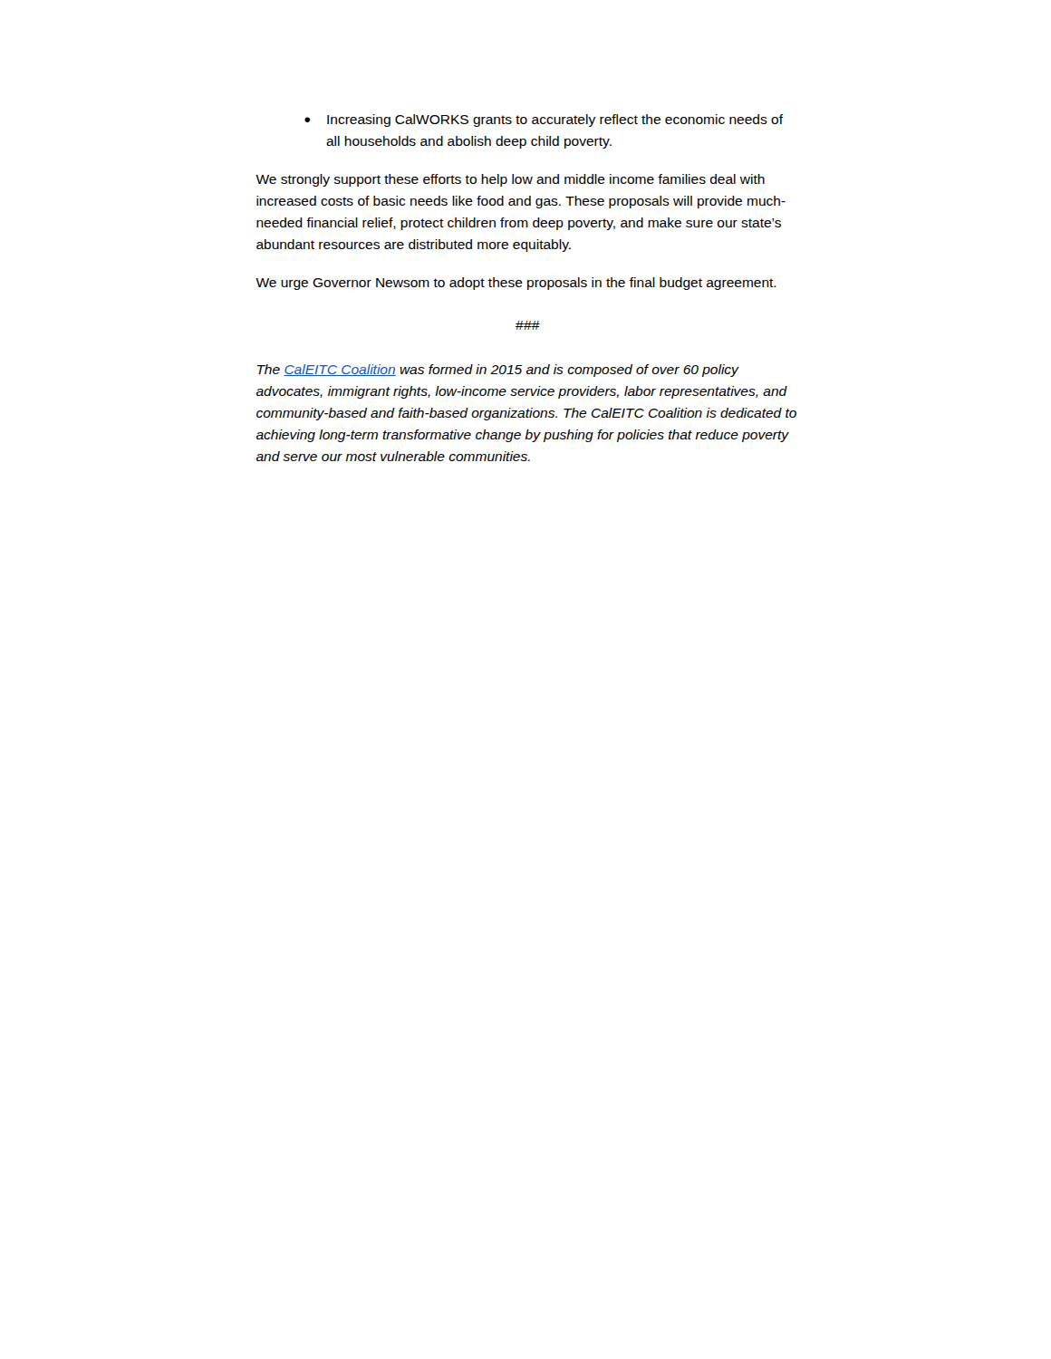Increasing CalWORKS grants to accurately reflect the economic needs of all households and abolish deep child poverty.
We strongly support these efforts to help low and middle income families deal with increased costs of basic needs like food and gas. These proposals will provide much-needed financial relief, protect children from deep poverty, and make sure our state’s abundant resources are distributed more equitably.
We urge Governor Newsom to adopt these proposals in the final budget agreement.
###
The CalEITC Coalition was formed in 2015 and is composed of over 60 policy advocates, immigrant rights, low-income service providers, labor representatives, and community-based and faith-based organizations. The CalEITC Coalition is dedicated to achieving long-term transformative change by pushing for policies that reduce poverty and serve our most vulnerable communities.